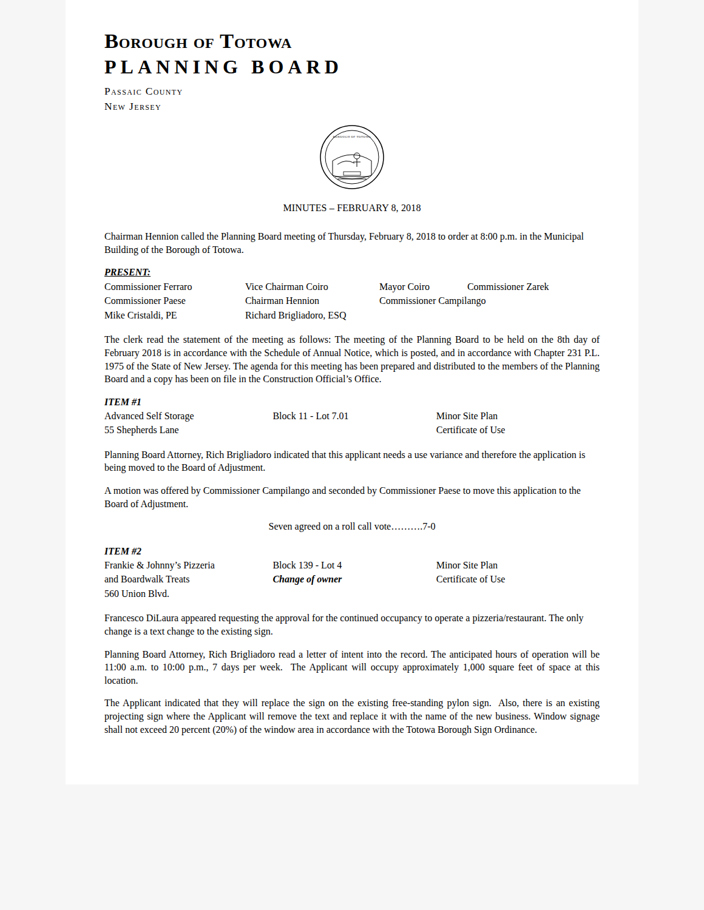Borough of Totowa
Planning Board
Passaic County
New Jersey
BOROUGH OF TOTOWA
MINUTES – FEBRUARY 8, 2018
Chairman Hennion called the Planning Board meeting of Thursday, February 8, 2018 to order at 8:00 p.m. in the Municipal Building of the Borough of Totowa.
PRESENT:
| Commissioner Ferraro | Vice Chairman Coiro | Mayor Coiro | Commissioner Zarek |
| Commissioner Paese | Chairman Hennion | Commissioner Campilango |
| Mike Cristaldi, PE | Richard Brigliadoro, ESQ |
The clerk read the statement of the meeting as follows: The meeting of the Planning Board to be held on the 8th day of February 2018 is in accordance with the Schedule of Annual Notice, which is posted, and in accordance with Chapter 231 P.L. 1975 of the State of New Jersey. The agenda for this meeting has been prepared and distributed to the members of the Planning Board and a copy has been on file in the Construction Official’s Office.
ITEM #1
| Advanced Self Storage | Block 11 - Lot 7.01 | Minor Site Plan |
| 55 Shepherds Lane | | Certificate of Use |
Planning Board Attorney, Rich Brigliadoro indicated that this applicant needs a use variance and therefore the application is being moved to the Board of Adjustment.
A motion was offered by Commissioner Campilango and seconded by Commissioner Paese to move this application to the Board of Adjustment.
Seven agreed on a roll call vote……….7-0
ITEM #2
| Frankie & Johnny’s Pizzeria | Block 139 - Lot 4 | Minor Site Plan |
| and Boardwalk Treats | Change of owner | Certificate of Use |
| 560 Union Blvd. | | |
Francesco DiLaura appeared requesting the approval for the continued occupancy to operate a pizzeria/restaurant. The only change is a text change to the existing sign.
Planning Board Attorney, Rich Brigliadoro read a letter of intent into the record. The anticipated hours of operation will be 11:00 a.m. to 10:00 p.m., 7 days per week. The Applicant will occupy approximately 1,000 square feet of space at this location.
The Applicant indicated that they will replace the sign on the existing free-standing pylon sign. Also, there is an existing projecting sign where the Applicant will remove the text and replace it with the name of the new business. Window signage shall not exceed 20 percent (20%) of the window area in accordance with the Totowa Borough Sign Ordinance.